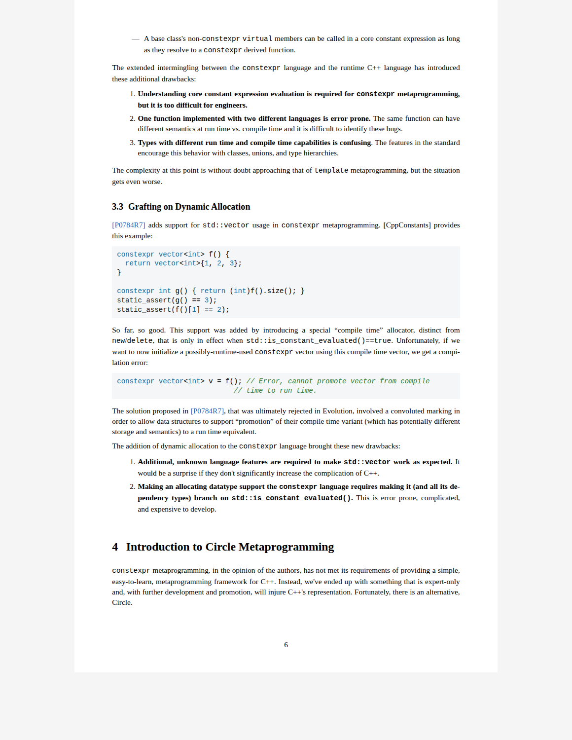—
A base class's non-constexpr virtual members can be called in a core constant expression as long as they resolve to a constexpr derived function.
The extended intermingling between the constexpr language and the runtime C++ language has introduced these additional drawbacks:
Understanding core constant expression evaluation is required for constexpr metaprogramming, but it is too difficult for engineers.
One function implemented with two different languages is error prone. The same function can have different semantics at run time vs. compile time and it is difficult to identify these bugs.
Types with different run time and compile time capabilities is confusing. The features in the standard encourage this behavior with classes, unions, and type hierarchies.
The complexity at this point is without doubt approaching that of template metaprogramming, but the situation gets even worse.
3.3 Grafting on Dynamic Allocation
[P0784R7] adds support for std::vector usage in constexpr metaprogramming. [CppConstants] provides this example:
constexpr vector<int> f() {
  return vector<int>{1, 2, 3};
}

constexpr int g() { return (int)f().size(); }
static_assert(g() == 3);
static_assert(f()[1] == 2);
So far, so good. This support was added by introducing a special “compile time” allocator, distinct from new/delete, that is only in effect when std::is_constant_evaluated()==true. Unfortunately, if we want to now initialize a possibly-runtime-used constexpr vector using this compile time vector, we get a compilation error:
constexpr vector<int> v = f(); // Error, cannot promote vector from compile
                            // time to run time.
The solution proposed in [P0784R7], that was ultimately rejected in Evolution, involved a convoluted marking in order to allow data structures to support “promotion” of their compile time variant (which has potentially different storage and semantics) to a run time equivalent.
The addition of dynamic allocation to the constexpr language brought these new drawbacks:
Additional, unknown language features are required to make std::vector work as expected. It would be a surprise if they don't significantly increase the complication of C++.
Making an allocating datatype support the constexpr language requires making it (and all its dependency types) branch on std::is_constant_evaluated(). This is error prone, complicated, and expensive to develop.
4 Introduction to Circle Metaprogramming
constexpr metaprogramming, in the opinion of the authors, has not met its requirements of providing a simple, easy-to-learn, metaprogramming framework for C++. Instead, we've ended up with something that is expert-only and, with further development and promotion, will injure C++'s representation. Fortunately, there is an alternative, Circle.
6